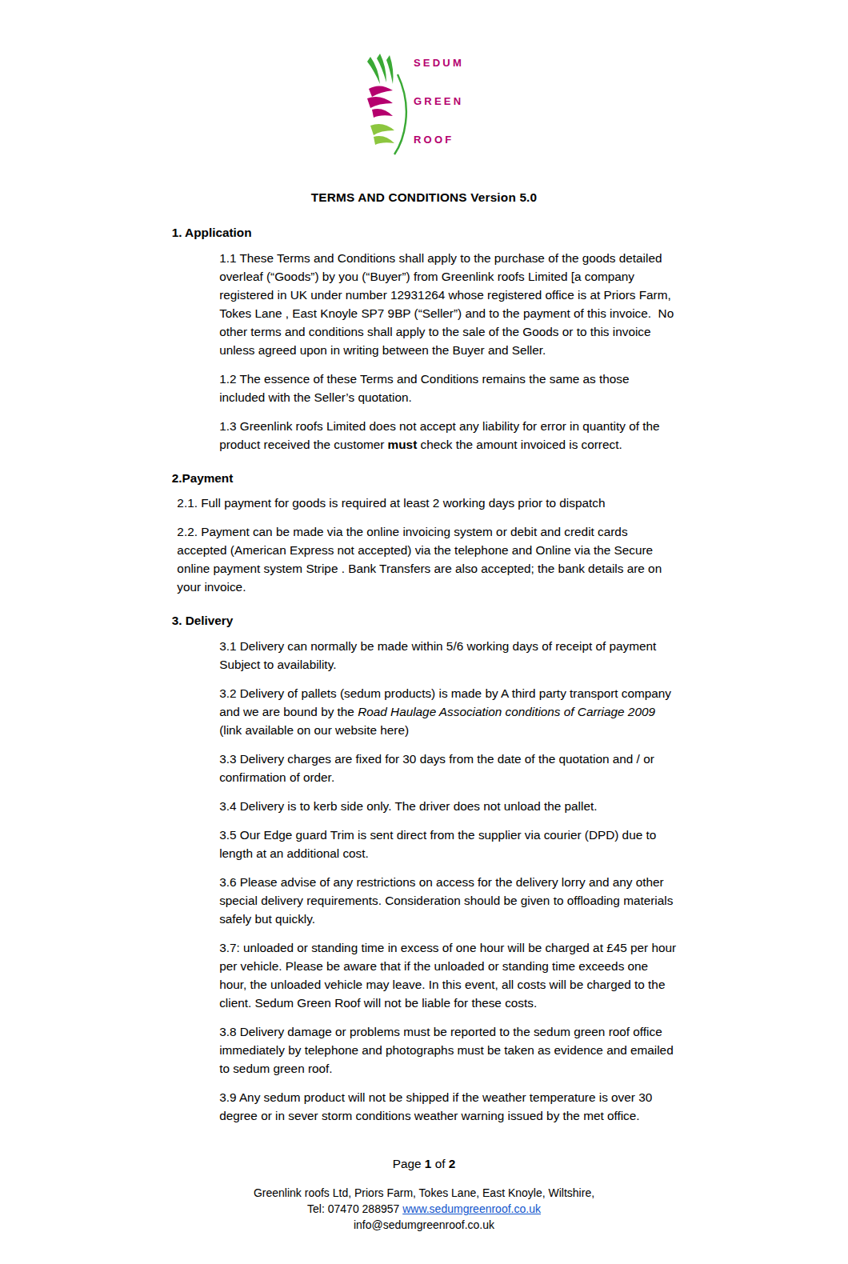SEDUM GREEN ROOF
TERMS AND CONDITIONS Version 5.0
1. Application
1.1 These Terms and Conditions shall apply to the purchase of the goods detailed overleaf (“Goods”) by you (“Buyer”) from Greenlink roofs Limited [a company registered in UK under number 12931264 whose registered office is at Priors Farm, Tokes Lane , East Knoyle SP7 9BP (“Seller”) and to the payment of this invoice. No other terms and conditions shall apply to the sale of the Goods or to this invoice unless agreed upon in writing between the Buyer and Seller.
1.2 The essence of these Terms and Conditions remains the same as those included with the Seller’s quotation.
1.3 Greenlink roofs Limited does not accept any liability for error in quantity of the product received the customer must check the amount invoiced is correct.
2.Payment
2.1. Full payment for goods is required at least 2 working days prior to dispatch
2.2. Payment can be made via the online invoicing system or debit and credit cards accepted (American Express not accepted) via the telephone and Online via the Secure online payment system Stripe . Bank Transfers are also accepted; the bank details are on your invoice.
3. Delivery
3.1 Delivery can normally be made within 5/6 working days of receipt of payment Subject to availability.
3.2 Delivery of pallets (sedum products) is made by A third party transport company and we are bound by the Road Haulage Association conditions of Carriage 2009 (link available on our website here)
3.3 Delivery charges are fixed for 30 days from the date of the quotation and / or confirmation of order.
3.4 Delivery is to kerb side only. The driver does not unload the pallet.
3.5 Our Edge guard Trim is sent direct from the supplier via courier (DPD) due to length at an additional cost.
3.6 Please advise of any restrictions on access for the delivery lorry and any other special delivery requirements. Consideration should be given to offloading materials safely but quickly.
3.7: unloaded or standing time in excess of one hour will be charged at £45 per hour per vehicle. Please be aware that if the unloaded or standing time exceeds one hour, the unloaded vehicle may leave. In this event, all costs will be charged to the client. Sedum Green Roof will not be liable for these costs.
3.8 Delivery damage or problems must be reported to the sedum green roof office immediately by telephone and photographs must be taken as evidence and emailed to sedum green roof.
3.9 Any sedum product will not be shipped if the weather temperature is over 30 degree or in sever storm conditions weather warning issued by the met office.
Page 1 of 2
Greenlink roofs Ltd, Priors Farm, Tokes Lane, East Knoyle, Wiltshire,
Tel: 07470 288957 www.sedumgreenroof.co.uk
info@sedumgreenroof.co.uk